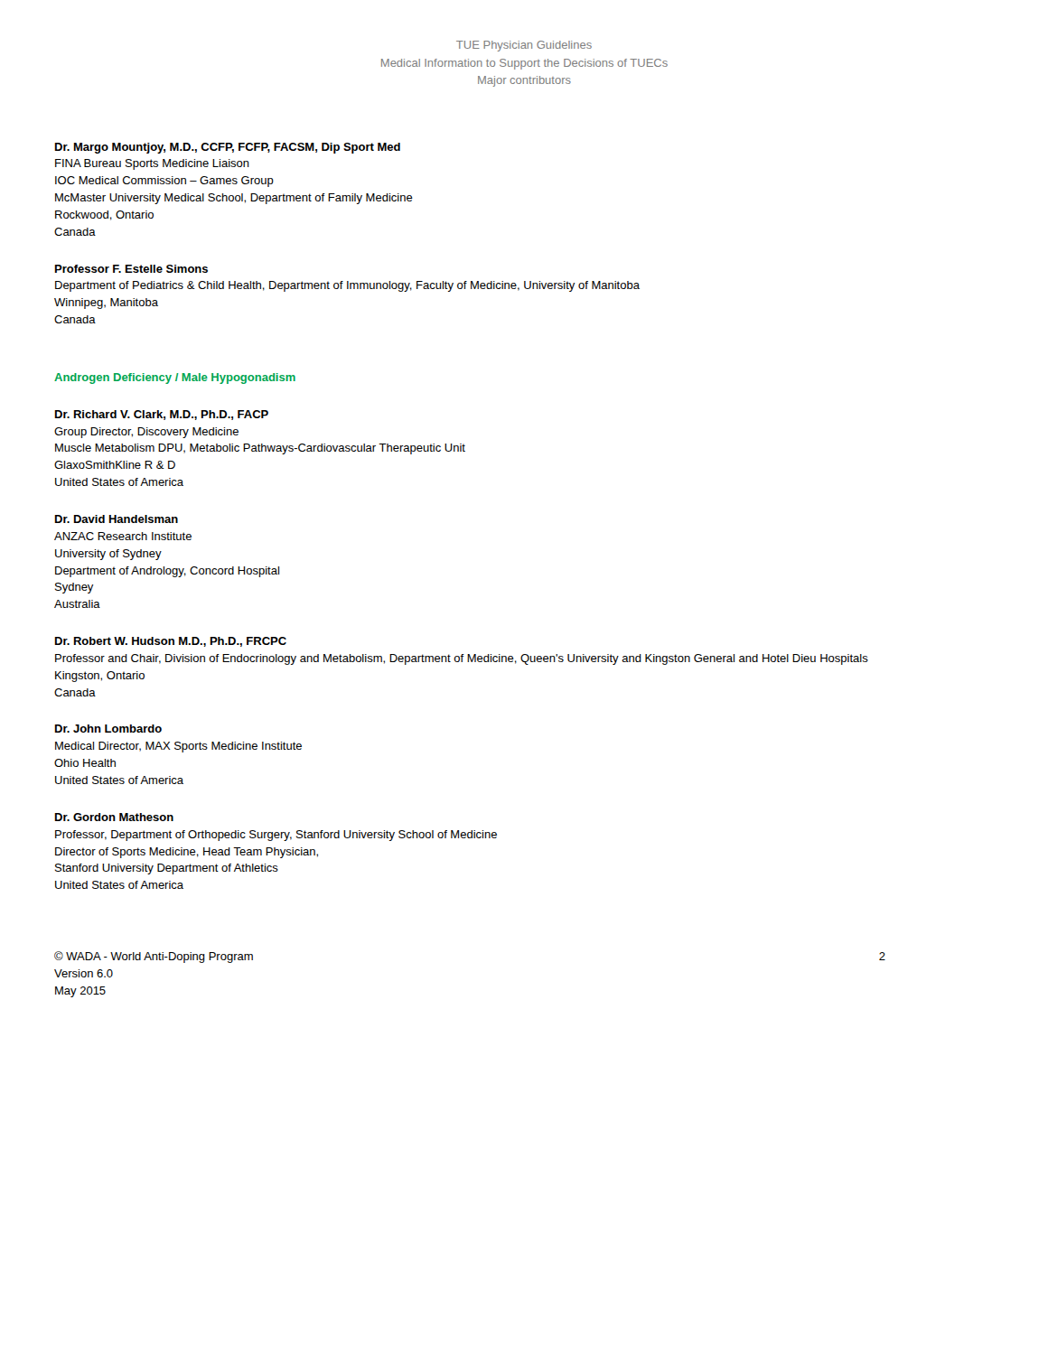TUE Physician Guidelines
Medical Information to Support the Decisions of TUECs
Major contributors
Dr. Margo Mountjoy, M.D., CCFP, FCFP, FACSM, Dip Sport Med
FINA Bureau Sports Medicine Liaison
IOC Medical Commission – Games Group
McMaster University Medical School, Department of Family Medicine
Rockwood, Ontario
Canada
Professor F. Estelle Simons
Department of Pediatrics & Child Health, Department of Immunology, Faculty of Medicine, University of Manitoba
Winnipeg, Manitoba
Canada
Androgen Deficiency / Male Hypogonadism
Dr. Richard V. Clark, M.D., Ph.D., FACP
Group Director, Discovery Medicine
Muscle Metabolism DPU, Metabolic Pathways-Cardiovascular Therapeutic Unit
GlaxoSmithKline R & D
United States of America
Dr. David Handelsman
ANZAC Research Institute
University of Sydney
Department of Andrology, Concord Hospital
Sydney
Australia
Dr. Robert W. Hudson M.D., Ph.D., FRCPC
Professor and Chair, Division of Endocrinology and Metabolism, Department of Medicine, Queen's University and Kingston General and Hotel Dieu Hospitals
Kingston, Ontario
Canada
Dr. John Lombardo
Medical Director, MAX Sports Medicine Institute
Ohio Health
United States of America
Dr. Gordon Matheson
Professor, Department of Orthopedic Surgery, Stanford University School of Medicine
Director of Sports Medicine, Head Team Physician,
Stanford University Department of Athletics
United States of America
© WADA - World Anti-Doping Program
Version 6.0
May 2015
2